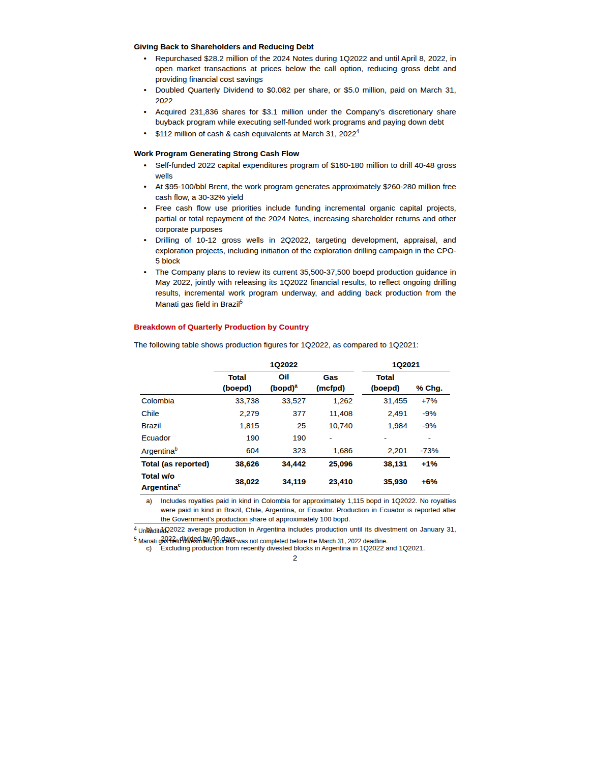Giving Back to Shareholders and Reducing Debt
Repurchased $28.2 million of the 2024 Notes during 1Q2022 and until April 8, 2022, in open market transactions at prices below the call option, reducing gross debt and providing financial cost savings
Doubled Quarterly Dividend to $0.082 per share, or $5.0 million, paid on March 31, 2022
Acquired 231,836 shares for $3.1 million under the Company’s discretionary share buyback program while executing self-funded work programs and paying down debt
$112 million of cash & cash equivalents at March 31, 20224
Work Program Generating Strong Cash Flow
Self-funded 2022 capital expenditures program of $160-180 million to drill 40-48 gross wells
At $95-100/bbl Brent, the work program generates approximately $260-280 million free cash flow, a 30-32% yield
Free cash flow use priorities include funding incremental organic capital projects, partial or total repayment of the 2024 Notes, increasing shareholder returns and other corporate purposes
Drilling of 10-12 gross wells in 2Q2022, targeting development, appraisal, and exploration projects, including initiation of the exploration drilling campaign in the CPO-5 block
The Company plans to review its current 35,500-37,500 boepd production guidance in May 2022, jointly with releasing its 1Q2022 financial results, to reflect ongoing drilling results, incremental work program underway, and adding back production from the Manati gas field in Brazil5
Breakdown of Quarterly Production by Country
The following table shows production figures for 1Q2022, as compared to 1Q2021:
| | 1Q2022 | | 1Q2021 |
| --- | --- | --- | --- |
| | Total (boepd) | Oil (bopd) a | Gas (mcfpd) | | Total (boepd) | % Chg. |
| Colombia | 33,738 | 33,527 | 1,262 | | 31,455 | +7% |
| Chile | 2,279 | 377 | 11,408 | | 2,491 | -9% |
| Brazil | 1,815 | 25 | 10,740 | | 1,984 | -9% |
| Ecuador | 190 | 190 | - | | - | - |
| Argentina b | 604 | 323 | 1,686 | | 2,201 | -73% |
| Total (as reported) | 38,626 | 34,442 | 25,096 | | 38,131 | +1% |
| Total w/o Argentina c | 38,022 | 34,119 | 23,410 | | 35,930 | +6% |
a) Includes royalties paid in kind in Colombia for approximately 1,115 bopd in 1Q2022. No royalties were paid in kind in Brazil, Chile, Argentina, or Ecuador. Production in Ecuador is reported after the Government’s production share of approximately 100 bopd.
b) 1Q2022 average production in Argentina includes production until its divestment on January 31, 2022, divided by 90 days.
c) Excluding production from recently divested blocks in Argentina in 1Q2022 and 1Q2021.
4 Unaudited.
5 Manati gas field divestment process was not completed before the March 31, 2022 deadline.
2